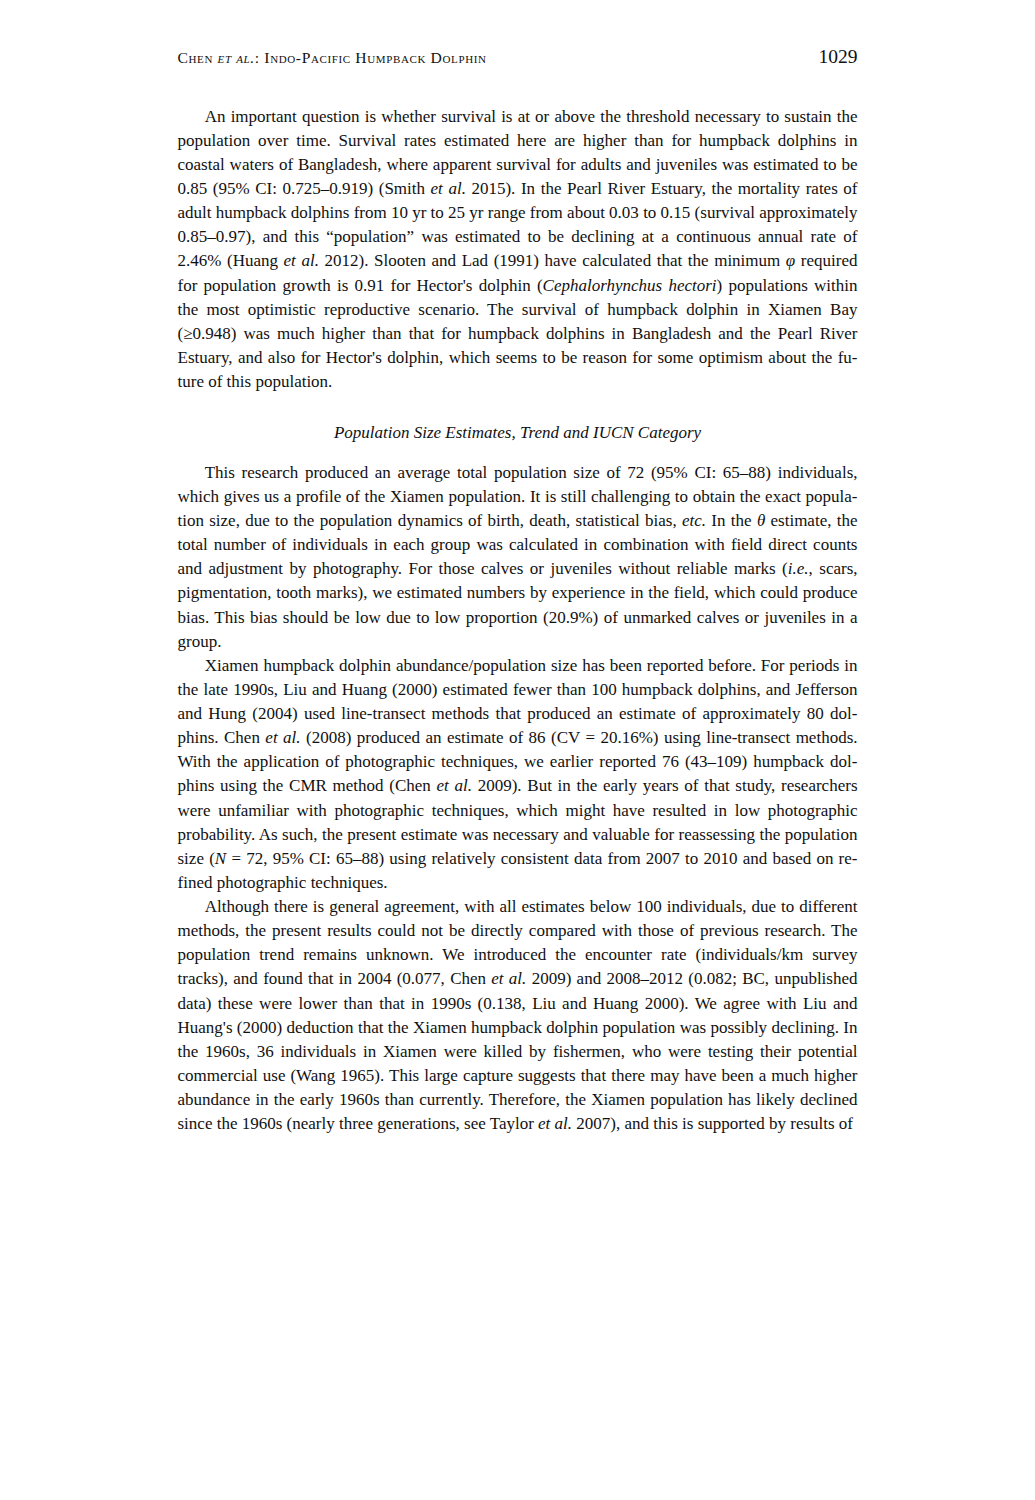Chen et al.: Indo-Pacific Humpback Dolphin 1029
An important question is whether survival is at or above the threshold necessary to sustain the population over time. Survival rates estimated here are higher than for humpback dolphins in coastal waters of Bangladesh, where apparent survival for adults and juveniles was estimated to be 0.85 (95% CI: 0.725–0.919) (Smith et al. 2015). In the Pearl River Estuary, the mortality rates of adult humpback dolphins from 10 yr to 25 yr range from about 0.03 to 0.15 (survival approximately 0.85–0.97), and this “population” was estimated to be declining at a continuous annual rate of 2.46% (Huang et al. 2012). Slooten and Lad (1991) have calculated that the minimum φ required for population growth is 0.91 for Hector's dolphin (Cephalorhynchus hectori) populations within the most optimistic reproductive scenario. The survival of humpback dolphin in Xiamen Bay (≥0.948) was much higher than that for humpback dolphins in Bangladesh and the Pearl River Estuary, and also for Hector's dolphin, which seems to be reason for some optimism about the future of this population.
Population Size Estimates, Trend and IUCN Category
This research produced an average total population size of 72 (95% CI: 65–88) individuals, which gives us a profile of the Xiamen population. It is still challenging to obtain the exact population size, due to the population dynamics of birth, death, statistical bias, etc. In the θ estimate, the total number of individuals in each group was calculated in combination with field direct counts and adjustment by photography. For those calves or juveniles without reliable marks (i.e., scars, pigmentation, tooth marks), we estimated numbers by experience in the field, which could produce bias. This bias should be low due to low proportion (20.9%) of unmarked calves or juveniles in a group.
Xiamen humpback dolphin abundance/population size has been reported before. For periods in the late 1990s, Liu and Huang (2000) estimated fewer than 100 humpback dolphins, and Jefferson and Hung (2004) used line-transect methods that produced an estimate of approximately 80 dolphins. Chen et al. (2008) produced an estimate of 86 (CV = 20.16%) using line-transect methods. With the application of photographic techniques, we earlier reported 76 (43–109) humpback dolphins using the CMR method (Chen et al. 2009). But in the early years of that study, researchers were unfamiliar with photographic techniques, which might have resulted in low photographic probability. As such, the present estimate was necessary and valuable for reassessing the population size (N = 72, 95% CI: 65–88) using relatively consistent data from 2007 to 2010 and based on refined photographic techniques.
Although there is general agreement, with all estimates below 100 individuals, due to different methods, the present results could not be directly compared with those of previous research. The population trend remains unknown. We introduced the encounter rate (individuals/km survey tracks), and found that in 2004 (0.077, Chen et al. 2009) and 2008–2012 (0.082; BC, unpublished data) these were lower than that in 1990s (0.138, Liu and Huang 2000). We agree with Liu and Huang's (2000) deduction that the Xiamen humpback dolphin population was possibly declining. In the 1960s, 36 individuals in Xiamen were killed by fishermen, who were testing their potential commercial use (Wang 1965). This large capture suggests that there may have been a much higher abundance in the early 1960s than currently. Therefore, the Xiamen population has likely declined since the 1960s (nearly three generations, see Taylor et al. 2007), and this is supported by results of